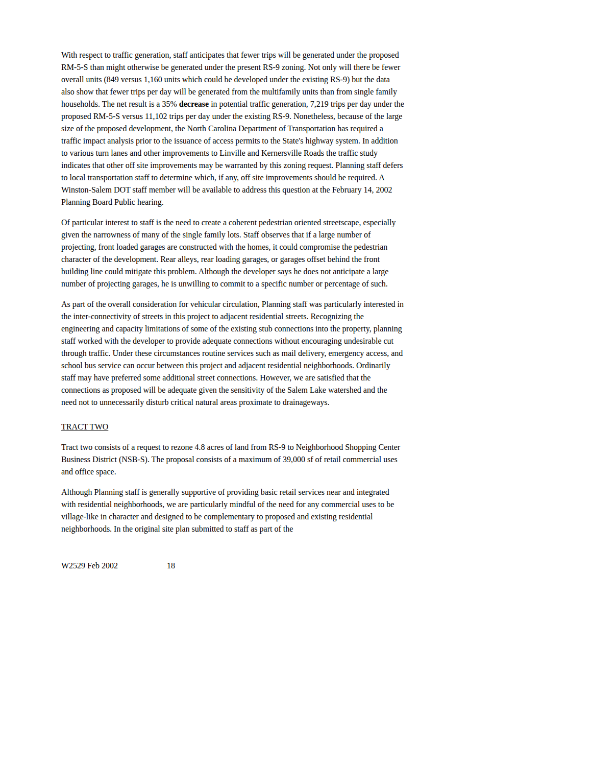With respect to traffic generation, staff anticipates that fewer trips will be generated under the proposed RM-5-S than might otherwise be generated under the present RS-9 zoning. Not only will there be fewer overall units (849 versus 1,160 units which could be developed under the existing RS-9) but the data also show that fewer trips per day will be generated from the multifamily units than from single family households. The net result is a 35% decrease in potential traffic generation, 7,219 trips per day under the proposed RM-5-S versus 11,102 trips per day under the existing RS-9. Nonetheless, because of the large size of the proposed development, the North Carolina Department of Transportation has required a traffic impact analysis prior to the issuance of access permits to the State's highway system. In addition to various turn lanes and other improvements to Linville and Kernersville Roads the traffic study indicates that other off site improvements may be warranted by this zoning request. Planning staff defers to local transportation staff to determine which, if any, off site improvements should be required. A Winston-Salem DOT staff member will be available to address this question at the February 14, 2002 Planning Board Public hearing.
Of particular interest to staff is the need to create a coherent pedestrian oriented streetscape, especially given the narrowness of many of the single family lots. Staff observes that if a large number of projecting, front loaded garages are constructed with the homes, it could compromise the pedestrian character of the development. Rear alleys, rear loading garages, or garages offset behind the front building line could mitigate this problem. Although the developer says he does not anticipate a large number of projecting garages, he is unwilling to commit to a specific number or percentage of such.
As part of the overall consideration for vehicular circulation, Planning staff was particularly interested in the inter-connectivity of streets in this project to adjacent residential streets. Recognizing the engineering and capacity limitations of some of the existing stub connections into the property, planning staff worked with the developer to provide adequate connections without encouraging undesirable cut through traffic. Under these circumstances routine services such as mail delivery, emergency access, and school bus service can occur between this project and adjacent residential neighborhoods. Ordinarily staff may have preferred some additional street connections. However, we are satisfied that the connections as proposed will be adequate given the sensitivity of the Salem Lake watershed and the need not to unnecessarily disturb critical natural areas proximate to drainageways.
TRACT TWO
Tract two consists of a request to rezone 4.8 acres of land from RS-9 to Neighborhood Shopping Center Business District (NSB-S). The proposal consists of a maximum of 39,000 sf of retail commercial uses and office space.
Although Planning staff is generally supportive of providing basic retail services near and integrated with residential neighborhoods, we are particularly mindful of the need for any commercial uses to be village-like in character and designed to be complementary to proposed and existing residential neighborhoods. In the original site plan submitted to staff as part of the
W2529 Feb 2002 18